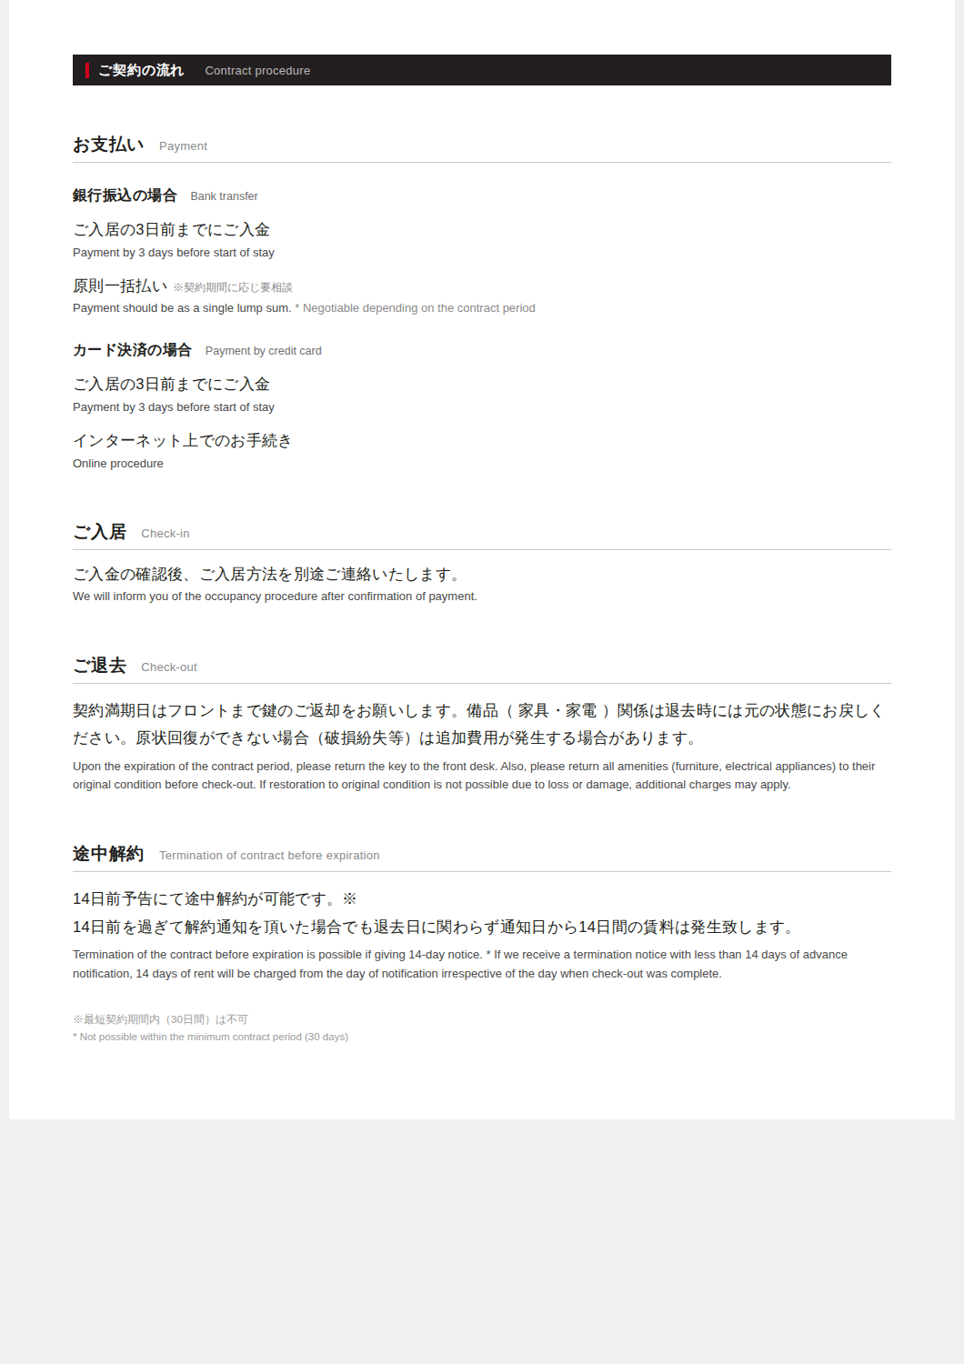ご契約の流れ Contract procedure
お支払い Payment
銀行振込の場合 Bank transfer
ご入居の3日前までにご入金
Payment by 3 days before start of stay
原則一括払い※契約期間に応じ要相談
Payment should be as a single lump sum. * Negotiable depending on the contract period
カード決済の場合 Payment by credit card
ご入居の3日前までにご入金
Payment by 3 days before start of stay
インターネット上でのお手続き
Online procedure
ご入居 Check-in
ご入金の確認後、ご入居方法を別途ご連絡いたします。
We will inform you of the occupancy procedure after confirmation of payment.
ご退去 Check-out
契約満期日はフロントまで鍵のご返却をお願いします。備品（ 家具・家電 ）関係は退去時には元の状態にお戻しください。原状回復ができない場合（破損紛失等）は追加費用が発生する場合があります。
Upon the expiration of the contract period, please return the key to the front desk. Also, please return all amenities (furniture, electrical appliances) to their original condition before check-out. If restoration to original condition is not possible due to loss or damage, additional charges may apply.
途中解約 Termination of contract before expiration
14日前予告にて途中解約が可能です。※
14日前を過ぎて解約通知を頂いた場合でも退去日に関わらず通知日から14日間の賃料は発生致します。
Termination of the contract before expiration is possible if giving 14-day notice. * If we receive a termination notice with less than 14 days of advance notification, 14 days of rent will be charged from the day of notification irrespective of the day when check-out was complete.
※最短契約期間内（30日間）は不可
* Not possible within the minimum contract period (30 days)